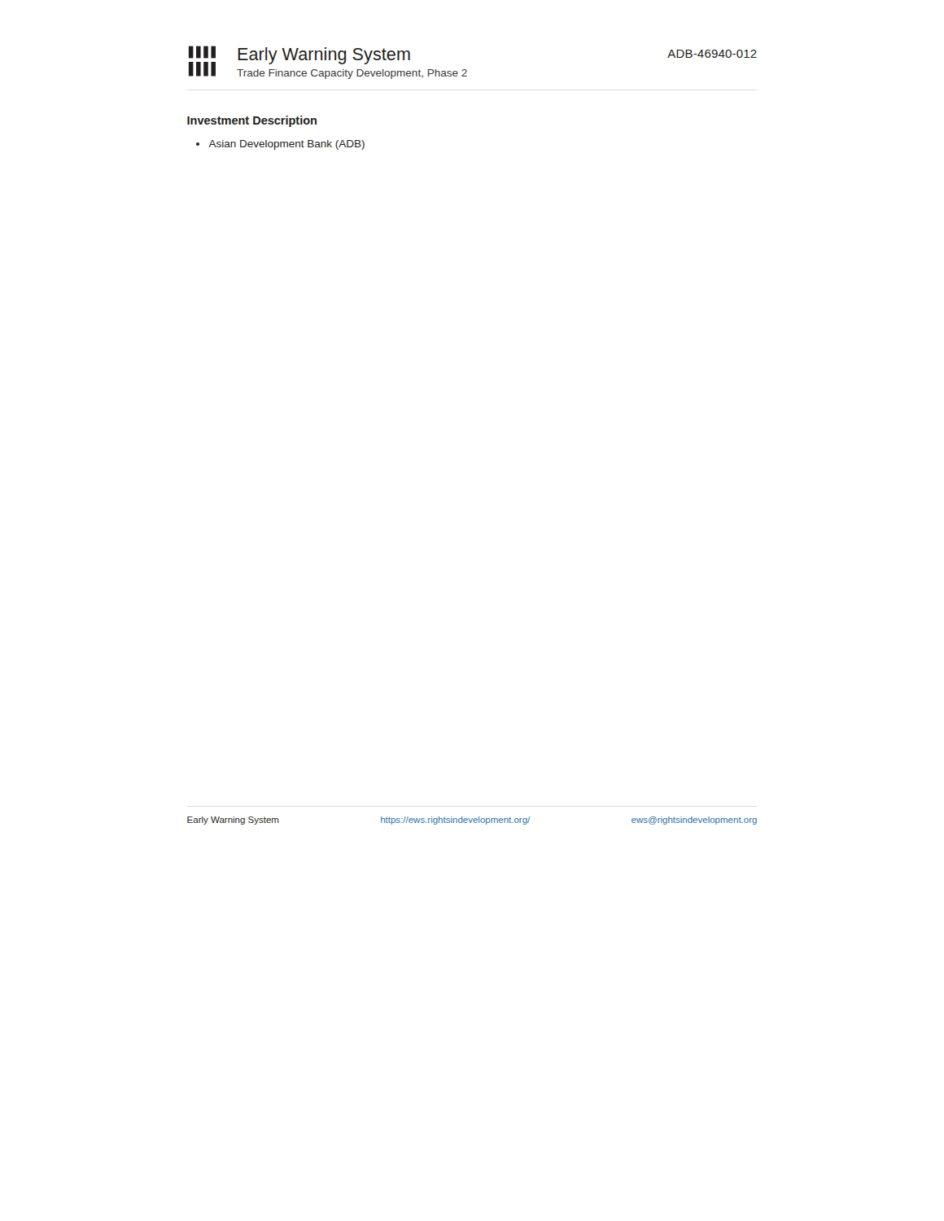Early Warning System
Trade Finance Capacity Development, Phase 2
ADB-46940-012
Investment Description
Asian Development Bank (ADB)
Early Warning System
https://ews.rightsindevelopment.org/
ews@rightsindevelopment.org